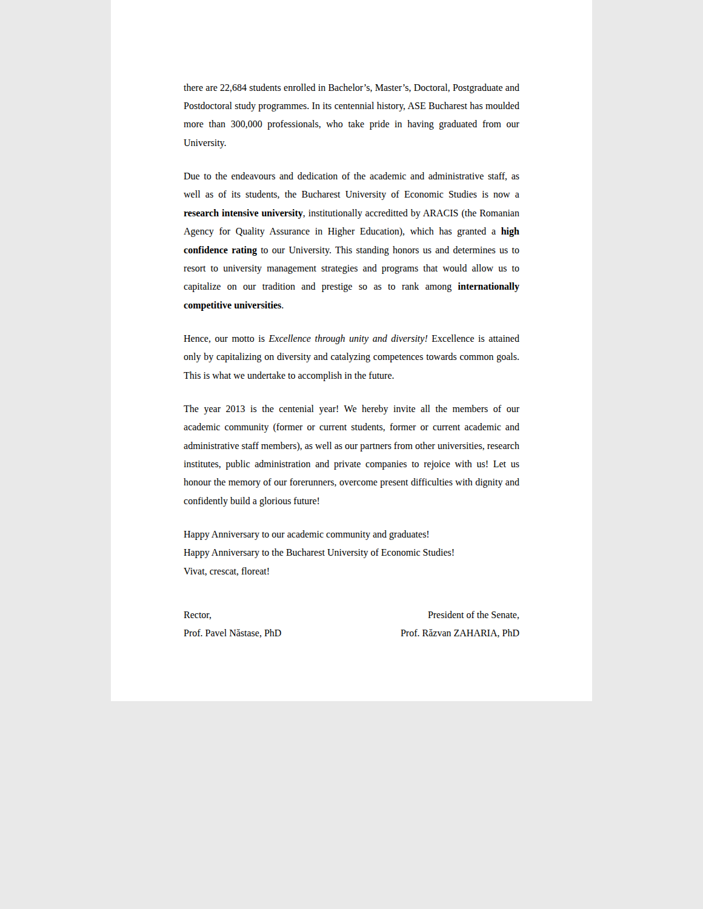there are 22,684 students enrolled in Bachelor’s, Master’s, Doctoral, Postgraduate and Postdoctoral study programmes. In its centennial history, ASE Bucharest has moulded more than 300,000 professionals, who take pride in having graduated from our University.
Due to the endeavours and dedication of the academic and administrative staff, as well as of its students, the Bucharest University of Economic Studies is now a research intensive university, institutionally accreditted by ARACIS (the Romanian Agency for Quality Assurance in Higher Education), which has granted a high confidence rating to our University. This standing honors us and determines us to resort to university management strategies and programs that would allow us to capitalize on our tradition and prestige so as to rank among internationally competitive universities.
Hence, our motto is Excellence through unity and diversity! Excellence is attained only by capitalizing on diversity and catalyzing competences towards common goals. This is what we undertake to accomplish in the future.
The year 2013 is the centenial year! We hereby invite all the members of our academic community (former or current students, former or current academic and administrative staff members), as well as our partners from other universities, research institutes, public administration and private companies to rejoice with us! Let us honour the memory of our forerunners, overcome present difficulties with dignity and confidently build a glorious future!
Happy Anniversary to our academic community and graduates!
Happy Anniversary to the Bucharest University of Economic Studies!
Vivat, crescat, floreat!
| Rector, | President of the Senate, |
| Prof. Pavel Năstase, PhD | Prof. Răzvan ZAHARIA, PhD |